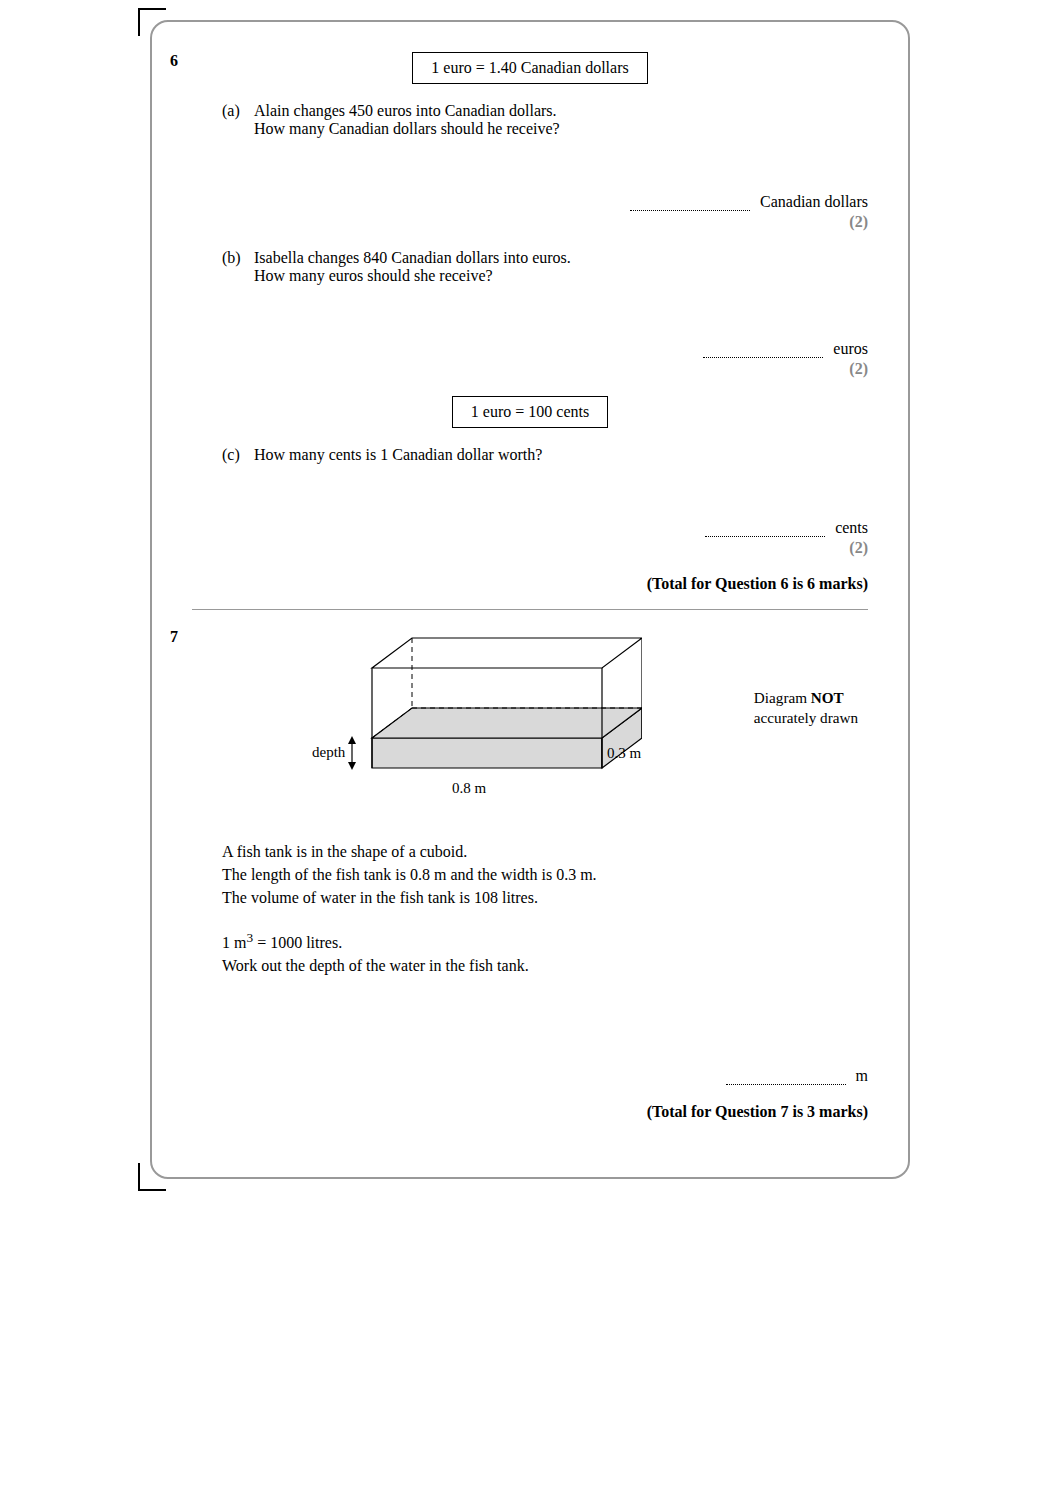6
1 euro = 1.40 Canadian dollars
(a) Alain changes 450 euros into Canadian dollars.
How many Canadian dollars should he receive?
Canadian dollars
(2)
(b) Isabella changes 840 Canadian dollars into euros.
How many euros should she receive?
euros
(2)
1 euro = 100 cents
(c) How many cents is 1 Canadian dollar worth?
cents
(2)
(Total for Question 6 is 6 marks)
7
depth 0.8 m 0.3 m
Diagram NOT
accurately drawn
A fish tank is in the shape of a cuboid.
The length of the fish tank is 0.8 m and the width is 0.3 m.
The volume of water in the fish tank is 108 litres.
1 m3 = 1000 litres.
Work out the depth of the water in the fish tank.
m
(Total for Question 7 is 3 marks)